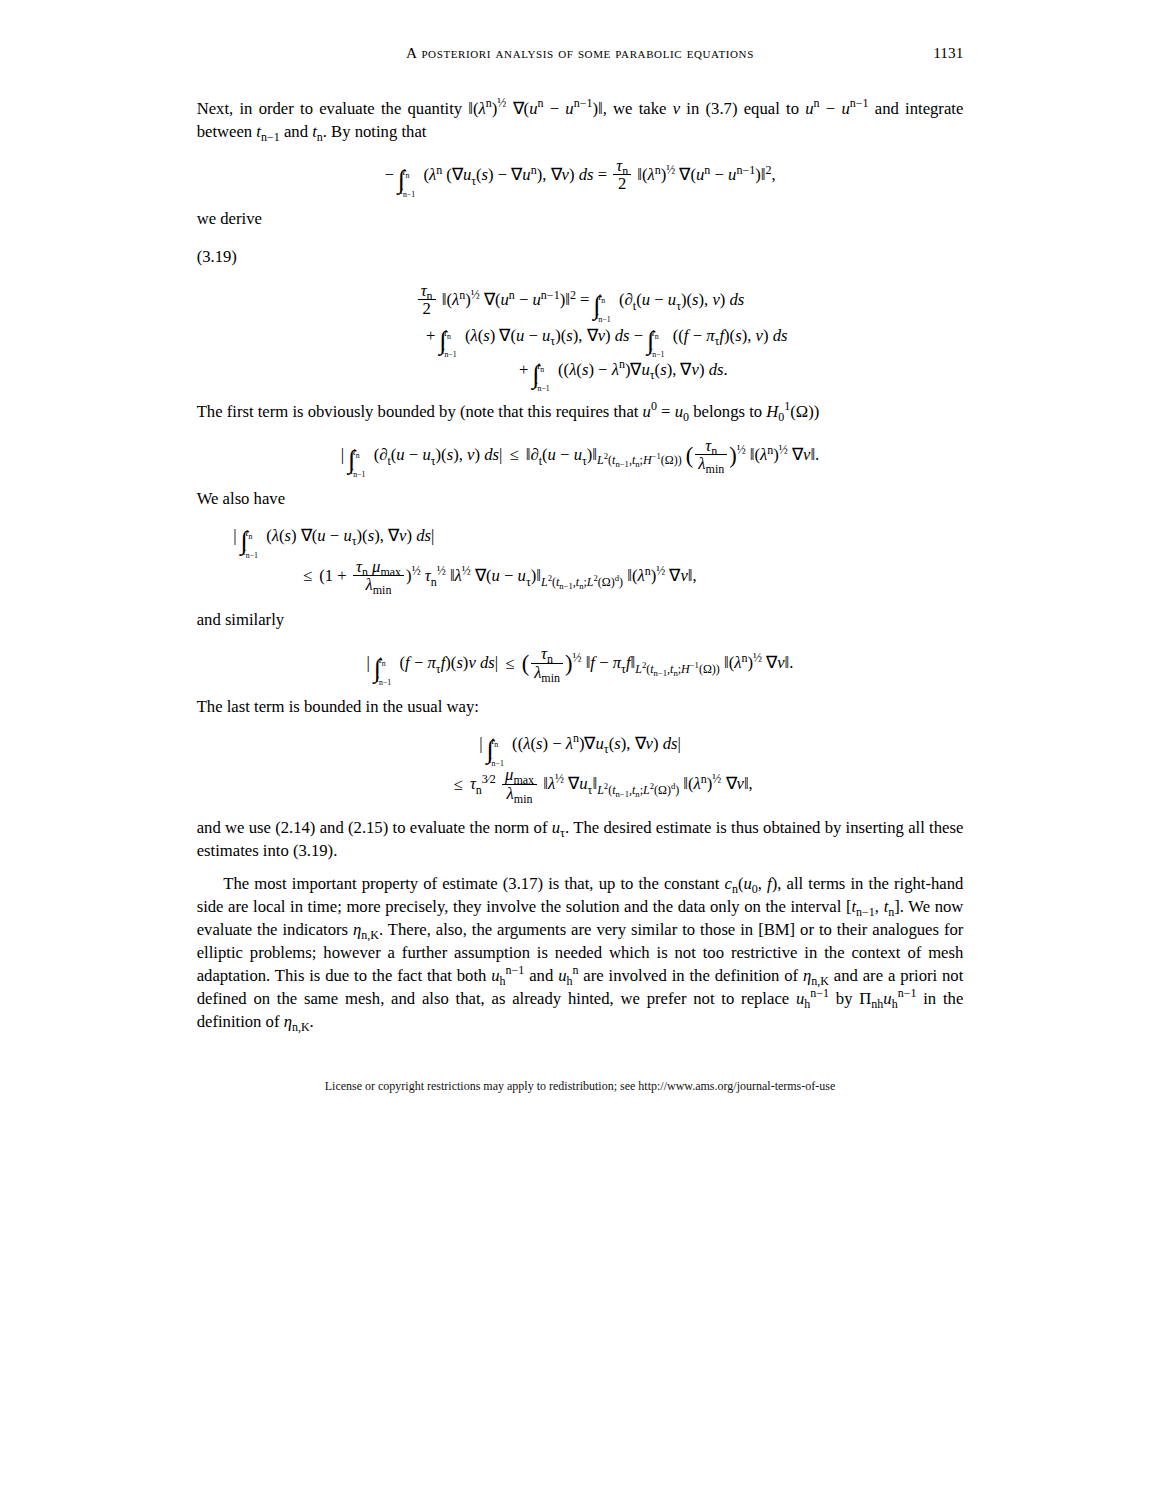A posteriori analysis of some parabolic equations 1131
Next, in order to evaluate the quantity ‖(λn)½ ∇(un − un−1)‖, we take v in (3.7) equal to un − un−1 and integrate between tn−1 and tn. By noting that
− ∫tn tn−1 (λn (∇uτ(s) − ∇un), ∇v) ds = τn 2 ‖(λn)½ ∇(un − un−1)‖2,
we derive
(3.19)
τn 2 ‖(λn)½ ∇(un − un−1)‖2 = ∫tn tn−1 (∂t(u − uτ)(s), v) ds + ∫tn tn−1 (λ(s) ∇(u − uτ)(s), ∇v) ds − ∫tn tn−1 ((f − πτf)(s), v) ds + ∫tn tn−1 ((λ(s) − λn)∇uτ(s), ∇v) ds.
The first term is obviously bounded by (note that this requires that u0 = u0 belongs to H01(Ω))
| ∫tn tn−1 (∂t(u − uτ)(s), v) ds| ≤ ‖∂t(u − uτ)‖L2(tn−1,tn;H−1(Ω)) (τn λmin)½ ‖(λn)½ ∇v‖.
We also have
| ∫tn tn−1 (λ(s) ∇(u − uτ)(s), ∇v) ds| ≤ (1 + τn μmax λmin)½ τn½ ‖λ½ ∇(u − uτ)‖L2(tn−1,tn;L2(Ω)d) ‖(λn)½ ∇v‖,
and similarly
| ∫tn tn−1 (f − πτf)(s)v ds| ≤ (τn λmin)½ ‖f − πτf‖L2(tn−1,tn;H−1(Ω)) ‖(λn)½ ∇v‖.
The last term is bounded in the usual way:
| ∫tn tn−1 ((λ(s) − λn)∇uτ(s), ∇v) ds| ≤ τn3⁄2 μmax λmin ‖λ½ ∇uτ‖L2(tn−1,tn;L2(Ω)d) ‖(λn)½ ∇v‖,
and we use (2.14) and (2.15) to evaluate the norm of uτ. The desired estimate is thus obtained by inserting all these estimates into (3.19).
The most important property of estimate (3.17) is that, up to the constant cn(u0, f), all terms in the right-hand side are local in time; more precisely, they involve the solution and the data only on the interval [tn−1, tn]. We now evaluate the indicators ηn,K. There, also, the arguments are very similar to those in [BM] or to their analogues for elliptic problems; however a further assumption is needed which is not too restrictive in the context of mesh adaptation. This is due to the fact that both uhn−1 and uhn are involved in the definition of ηn,K and are a priori not defined on the same mesh, and also that, as already hinted, we prefer not to replace uhn−1 by Πnhuhn−1 in the definition of ηn,K.
License or copyright restrictions may apply to redistribution; see http://www.ams.org/journal-terms-of-use